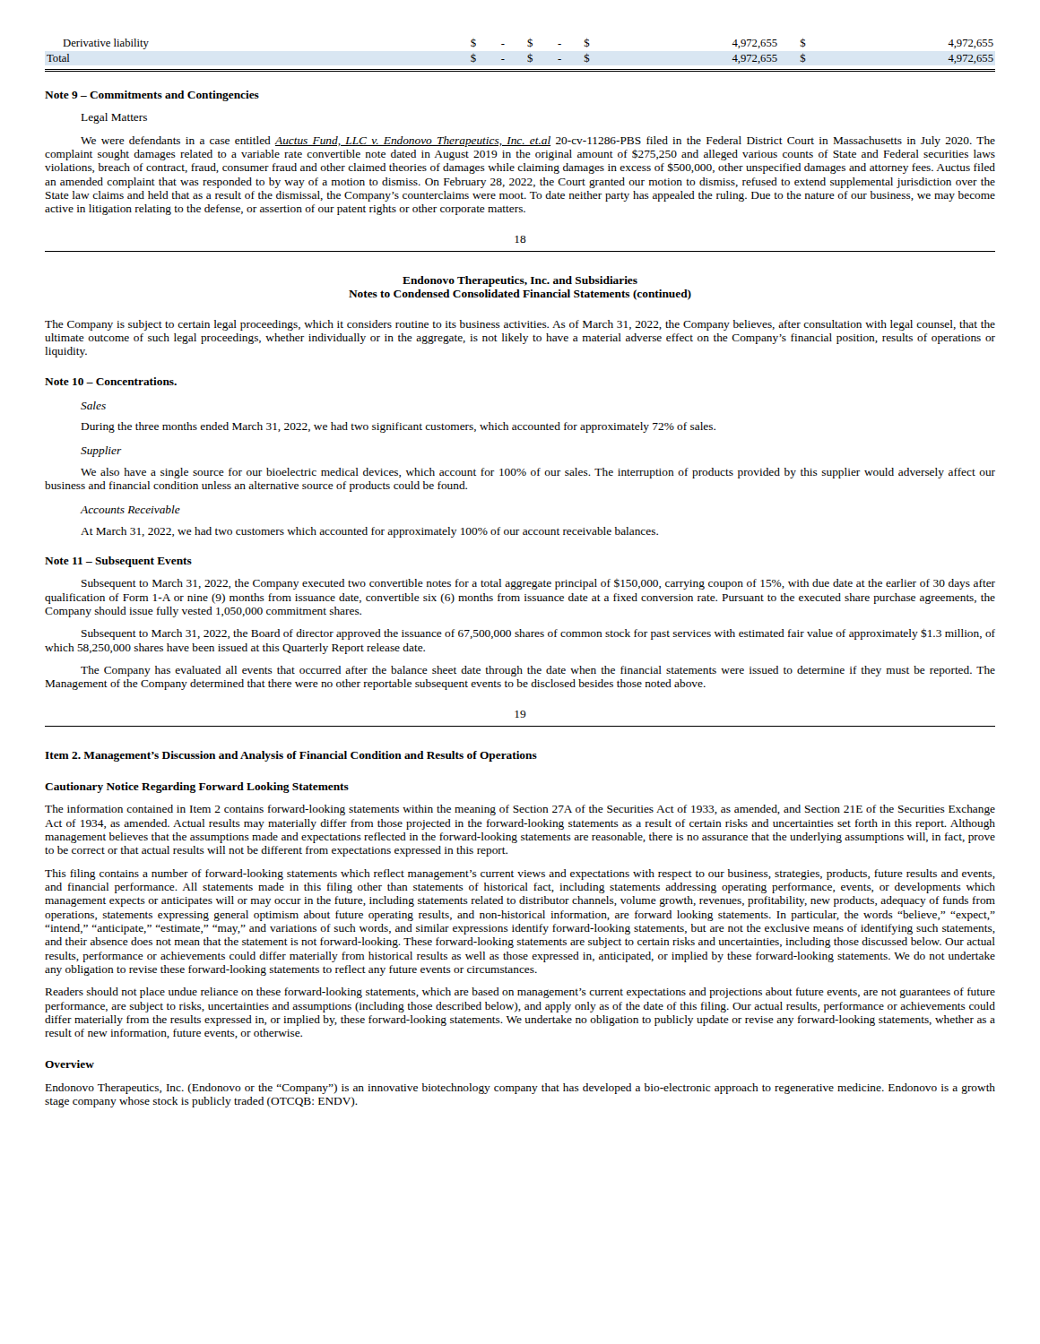| Derivative liability | | $ | - | | $ | - | | $ | 4,972,655 | | $ | 4,972,655 |
| Total | | $ | - | | $ | - | | $ | 4,972,655 | | $ | 4,972,655 |
Note 9 – Commitments and Contingencies
Legal Matters
We were defendants in a case entitled Auctus Fund, LLC v. Endonovo Therapeutics, Inc. et.al 20-cv-11286-PBS filed in the Federal District Court in Massachusetts in July 2020. The complaint sought damages related to a variable rate convertible note dated in August 2019 in the original amount of $275,250 and alleged various counts of State and Federal securities laws violations, breach of contract, fraud, consumer fraud and other claimed theories of damages while claiming damages in excess of $500,000, other unspecified damages and attorney fees. Auctus filed an amended complaint that was responded to by way of a motion to dismiss. On February 28, 2022, the Court granted our motion to dismiss, refused to extend supplemental jurisdiction over the State law claims and held that as a result of the dismissal, the Company’s counterclaims were moot. To date neither party has appealed the ruling. Due to the nature of our business, we may become active in litigation relating to the defense, or assertion of our patent rights or other corporate matters.
18
Endonovo Therapeutics, Inc. and Subsidiaries
Notes to Condensed Consolidated Financial Statements (continued)
The Company is subject to certain legal proceedings, which it considers routine to its business activities. As of March 31, 2022, the Company believes, after consultation with legal counsel, that the ultimate outcome of such legal proceedings, whether individually or in the aggregate, is not likely to have a material adverse effect on the Company’s financial position, results of operations or liquidity.
Note 10 – Concentrations.
Sales
During the three months ended March 31, 2022, we had two significant customers, which accounted for approximately 72% of sales.
Supplier
We also have a single source for our bioelectric medical devices, which account for 100% of our sales. The interruption of products provided by this supplier would adversely affect our business and financial condition unless an alternative source of products could be found.
Accounts Receivable
At March 31, 2022, we had two customers which accounted for approximately 100% of our account receivable balances.
Note 11 – Subsequent Events
Subsequent to March 31, 2022, the Company executed two convertible notes for a total aggregate principal of $150,000, carrying coupon of 15%, with due date at the earlier of 30 days after qualification of Form 1-A or nine (9) months from issuance date, convertible six (6) months from issuance date at a fixed conversion rate. Pursuant to the executed share purchase agreements, the Company should issue fully vested 1,050,000 commitment shares.
Subsequent to March 31, 2022, the Board of director approved the issuance of 67,500,000 shares of common stock for past services with estimated fair value of approximately $1.3 million, of which 58,250,000 shares have been issued at this Quarterly Report release date.
The Company has evaluated all events that occurred after the balance sheet date through the date when the financial statements were issued to determine if they must be reported. The Management of the Company determined that there were no other reportable subsequent events to be disclosed besides those noted above.
19
Item 2. Management’s Discussion and Analysis of Financial Condition and Results of Operations
Cautionary Notice Regarding Forward Looking Statements
The information contained in Item 2 contains forward-looking statements within the meaning of Section 27A of the Securities Act of 1933, as amended, and Section 21E of the Securities Exchange Act of 1934, as amended. Actual results may materially differ from those projected in the forward-looking statements as a result of certain risks and uncertainties set forth in this report. Although management believes that the assumptions made and expectations reflected in the forward-looking statements are reasonable, there is no assurance that the underlying assumptions will, in fact, prove to be correct or that actual results will not be different from expectations expressed in this report.
This filing contains a number of forward-looking statements which reflect management’s current views and expectations with respect to our business, strategies, products, future results and events, and financial performance. All statements made in this filing other than statements of historical fact, including statements addressing operating performance, events, or developments which management expects or anticipates will or may occur in the future, including statements related to distributor channels, volume growth, revenues, profitability, new products, adequacy of funds from operations, statements expressing general optimism about future operating results, and non-historical information, are forward looking statements. In particular, the words “believe,” “expect,” “intend,” “anticipate,” “estimate,” “may,” and variations of such words, and similar expressions identify forward-looking statements, but are not the exclusive means of identifying such statements, and their absence does not mean that the statement is not forward-looking. These forward-looking statements are subject to certain risks and uncertainties, including those discussed below. Our actual results, performance or achievements could differ materially from historical results as well as those expressed in, anticipated, or implied by these forward-looking statements. We do not undertake any obligation to revise these forward-looking statements to reflect any future events or circumstances.
Readers should not place undue reliance on these forward-looking statements, which are based on management’s current expectations and projections about future events, are not guarantees of future performance, are subject to risks, uncertainties and assumptions (including those described below), and apply only as of the date of this filing. Our actual results, performance or achievements could differ materially from the results expressed in, or implied by, these forward-looking statements. We undertake no obligation to publicly update or revise any forward-looking statements, whether as a result of new information, future events, or otherwise.
Overview
Endonovo Therapeutics, Inc. (Endonovo or the “Company”) is an innovative biotechnology company that has developed a bio-electronic approach to regenerative medicine. Endonovo is a growth stage company whose stock is publicly traded (OTCQB: ENDV).